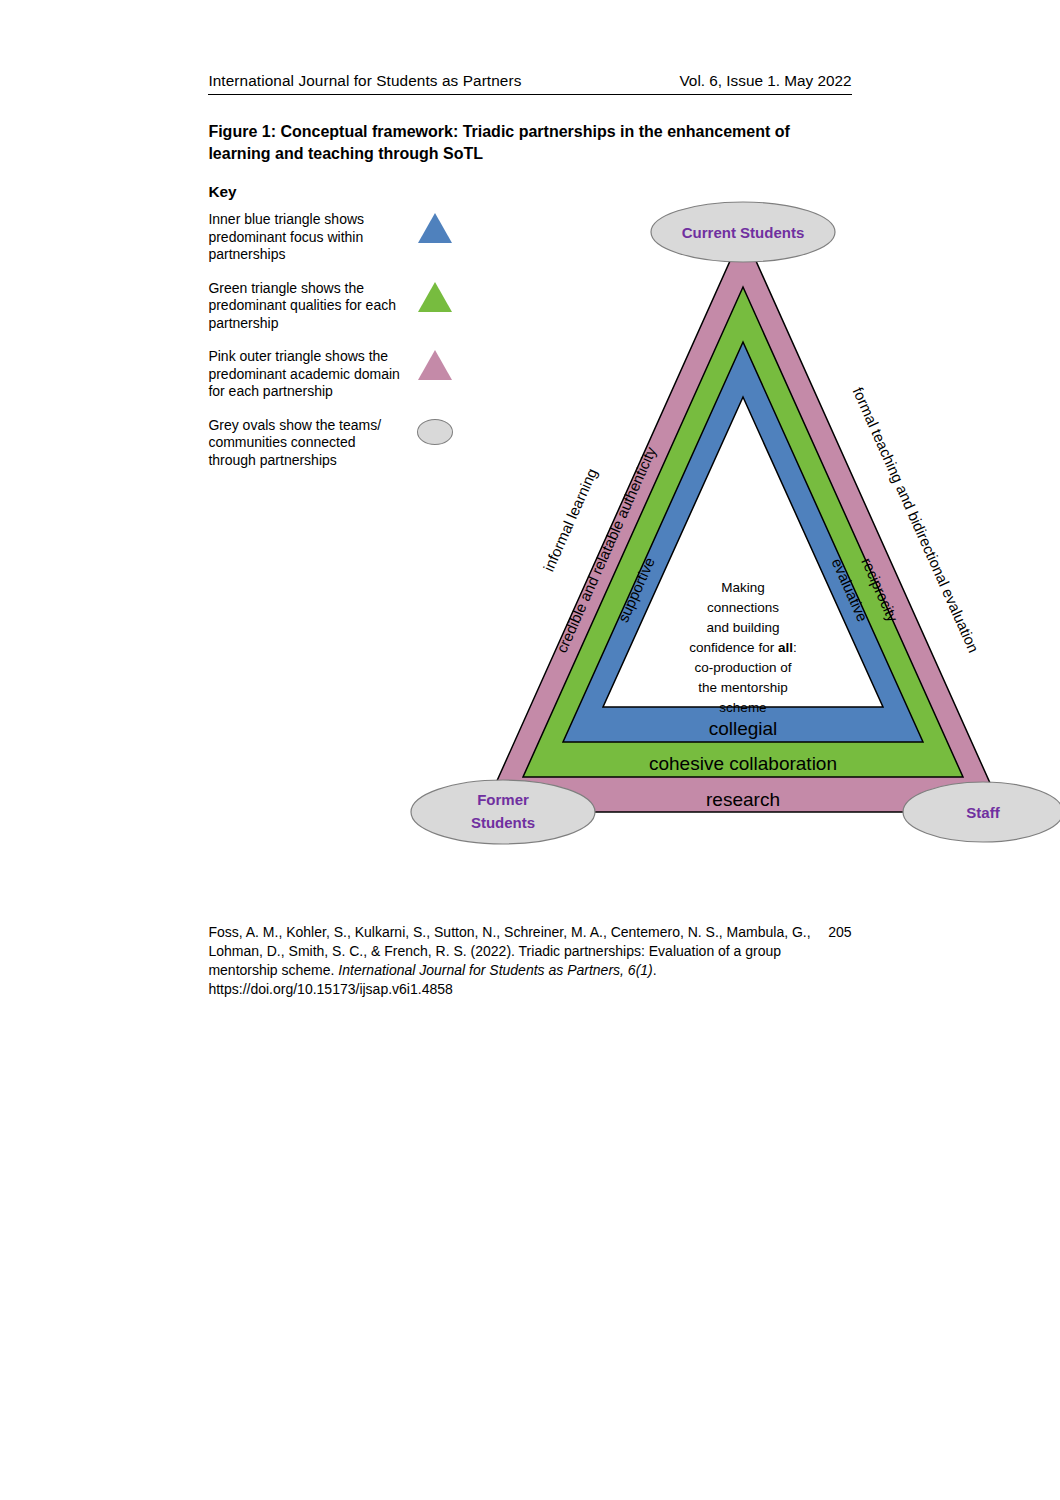International Journal for Students as Partners Vol. 6, Issue 1. May 2022
Figure 1: Conceptual framework: Triadic partnerships in the enhancement of learning and teaching through SoTL
Key
Inner blue triangle shows predominant focus within partnerships
Green triangle shows the predominant qualities for each partnership
Pink outer triangle shows the predominant academic domain for each partnership
Grey ovals show the teams/ communities connected through partnerships
Making connections and building confidence for all: co-production of the mentorship scheme supportive evaluative collegial credible and relatable authenticity reciprocity cohesive collaboration informal learning formal teaching and bidirectional evaluation research Current Students Former Students Staff
205
Foss, A. M., Kohler, S., Kulkarni, S., Sutton, N., Schreiner, M. A., Centemero, N. S., Mambula, G., Lohman, D., Smith, S. C., & French, R. S. (2022). Triadic partnerships: Evaluation of a group mentorship scheme. International Journal for Students as Partners, 6(1). https://doi.org/10.15173/ijsap.v6i1.4858